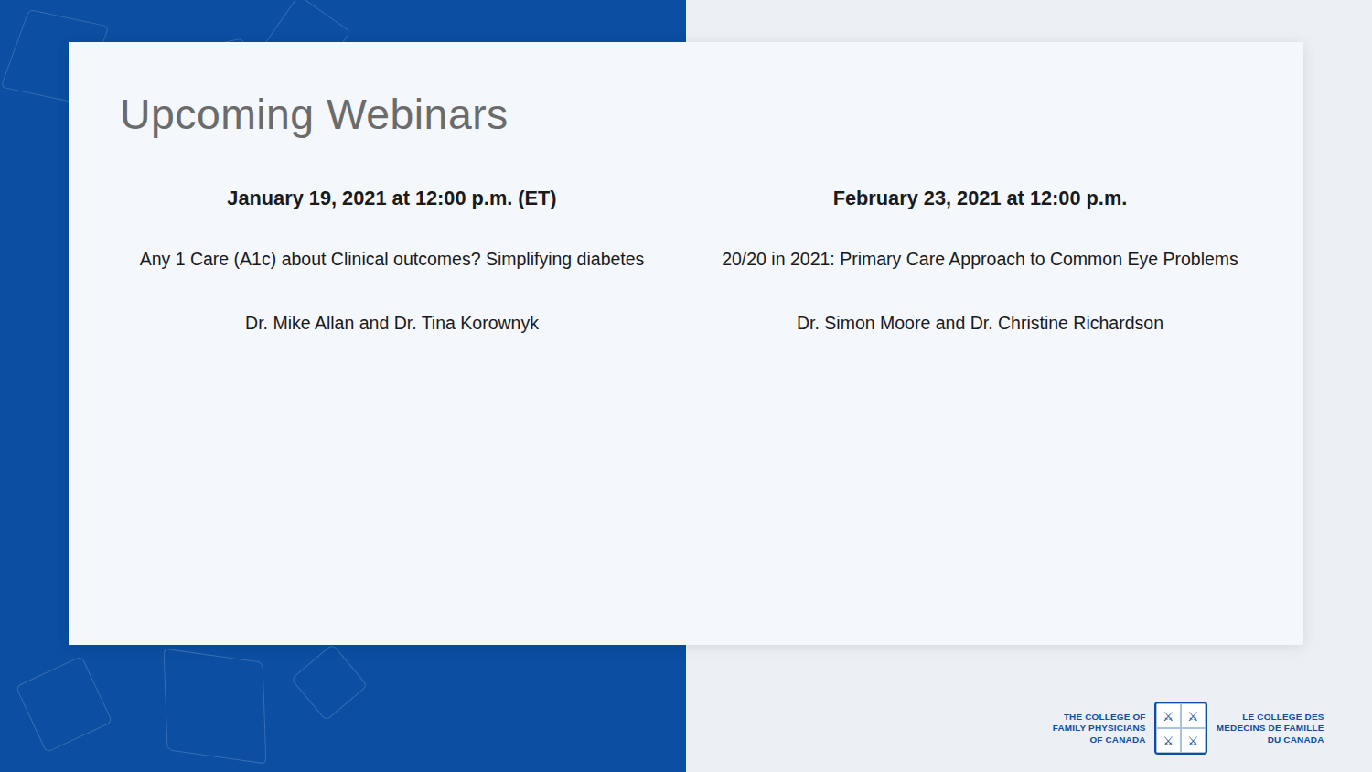Upcoming Webinars
January 19, 2021 at 12:00 p.m. (ET)
Any 1 Care (A1c) about Clinical outcomes? Simplifying diabetes
Dr. Mike Allan and Dr. Tina Korownyk
February 23, 2021 at 12:00 p.m.
20/20 in 2021: Primary Care Approach to Common Eye Problems
Dr. Simon Moore and Dr. Christine Richardson
The College of
Family Physicians
of Canada
⚔⚔ ⚔⚔
Le Collège des
Médecins de Famille
du Canada